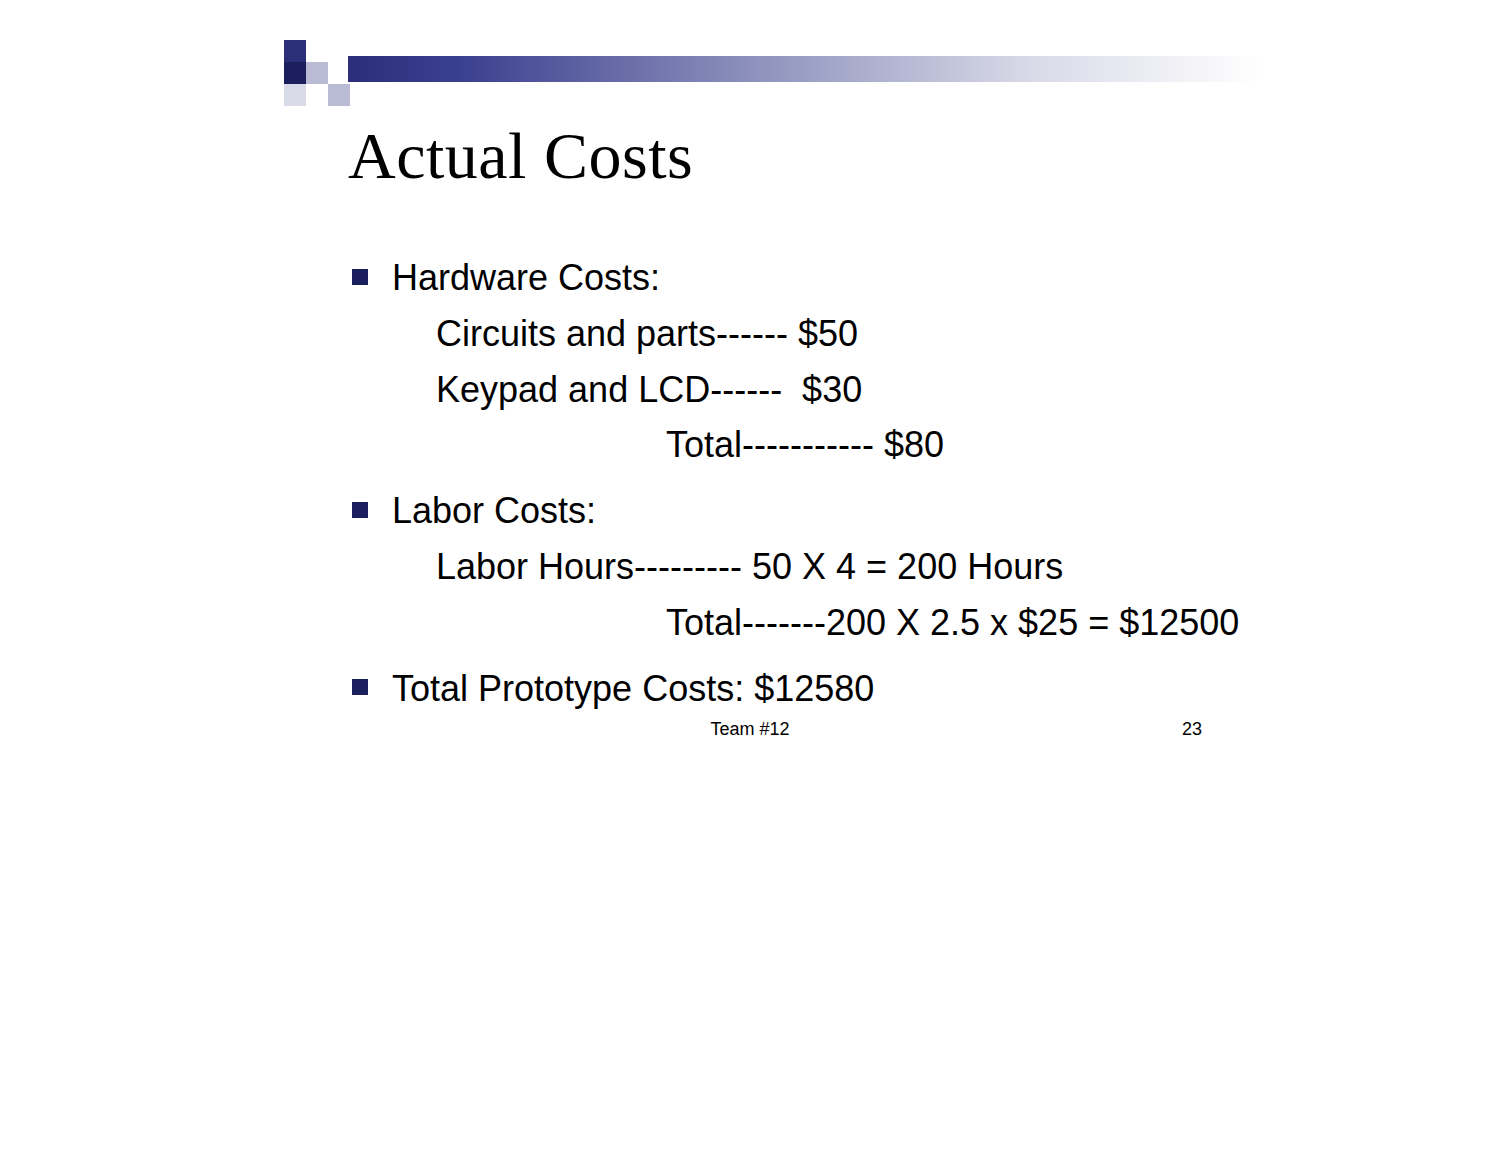Actual Costs
Hardware Costs:
Circuits and parts------ $50
Keypad and LCD------ $30
Total----------- $80
Labor Costs:
Labor Hours--------- 50 X 4 = 200 Hours
Total-------200 X 2.5 x $25 = $12500
Total Prototype Costs: $12580
Team #12
23